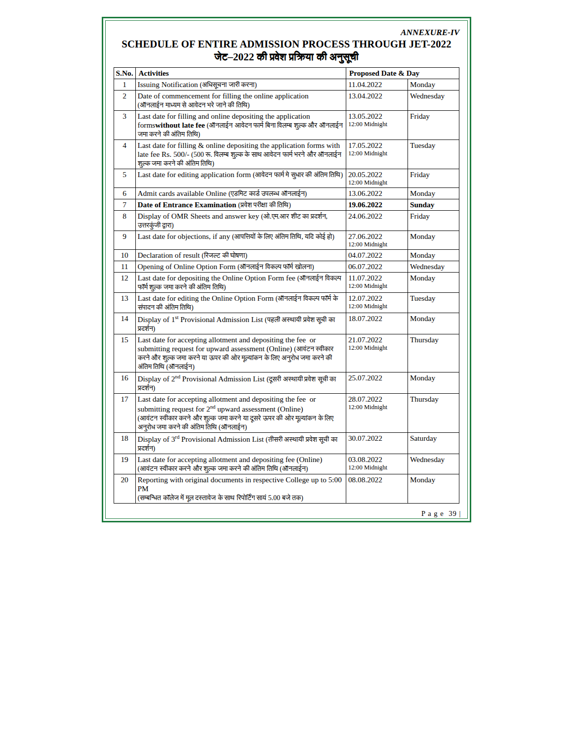ANNEXURE-IV
SCHEDULE OF ENTIRE ADMISSION PROCESS THROUGH JET-2022
जेट–2022 की प्रवेश प्रक्रिया की अनुसूची
| S.No. | Activities | Proposed Date & Day |
| --- | --- | --- |
| 1 | Issuing Notification (अधिसूचना जारी करना) | 11.04.2022 | Monday |
| 2 | Date of commencement for filling the online application (ऑनलाईन माध्यम से आवेदन भरे जाने की तिथि) | 13.04.2022 | Wednesday |
| 3 | Last date for filling and online depositing the application forms without late fee (ऑनलाईन आवेदन फार्म बिना विलम्ब शुल्क और ऑनलाईन जमा करने की अंतिम तिथि) | 13.05.2022 12:00 Midnight | Friday |
| 4 | Last date for filling & online depositing the application forms with late fee Rs. 500/- (500 रू. विलम्ब शुल्क के साथ आवेदन फार्म भरने और ऑनलाईन शुल्क जमा करने की अंतिम तिथि) | 17.05.2022 12:00 Midnight | Tuesday |
| 5 | Last date for editing application form (आवेदन फार्म मे सुधार की अंतिम तिथि) | 20.05.2022 12:00 Midnight | Friday |
| 6 | Admit cards available Online (एडमिट कार्ड उपलब्ध ऑनलाईन) | 13.06.2022 | Monday |
| 7 | Date of Entrance Examination (प्रवेश परीक्षा की तिथि) | 19.06.2022 | Sunday |
| 8 | Display of OMR Sheets and answer key (ओ.एम.आर शीट का प्रदर्शन, उत्तरकुंजी द्वारा) | 24.06.2022 | Friday |
| 9 | Last date for objections, if any (आपत्तियों के लिए अंतिम तिथि, यदि कोई हो) | 27.06.2022 12:00 Midnight | Monday |
| 10 | Declaration of result (रिजल्ट की घोषणा) | 04.07.2022 | Monday |
| 11 | Opening of Online Option Form (ऑनलाईन विकल्प फॉर्म खोलना) | 06.07.2022 | Wednesday |
| 12 | Last date for depositing the Online Option Form fee (ऑनलाईन विकल्प फॉर्म शुल्क जमा करने की अंतिम तिथि) | 11.07.2022 12:00 Midnight | Monday |
| 13 | Last date for editing the Online Option Form (ऑनलाईन विकल्प फॉर्म के संपादन की अंतिम तिथि) | 12.07.2022 12:00 Midnight | Tuesday |
| 14 | Display of 1 st Provisional Admission List (पहली अस्थायी प्रवेश सूची का प्रदर्शन) | 18.07.2022 | Monday |
| 15 | Last date for accepting allotment and depositing the fee or submitting request for upward assessment (Online) (आवंटन स्वीकार करने और शुल्क जमा करने या ऊपर की ओर मूल्यांकन के लिए अनुरोध जमा करने की अंतिम तिथि (ऑनलाईन) | 21.07.2022 12:00 Midnight | Thursday |
| 16 | Display of 2 nd Provisional Admission List (दूसरी अस्थायी प्रवेश सूची का प्रदर्शन) | 25.07.2022 | Monday |
| 17 | Last date for accepting allotment and depositing the fee or submitting request for 2 nd upward assessment (Online) (आवंटन स्वीकार करने और शुल्क जमा करने या दूसरे ऊपर की ओर मूल्यांकन के लिए अनुरोध जमा करने की अंतिम तिथि (ऑनलाईन) | 28.07.2022 12:00 Midnight | Thursday |
| 18 | Display of 3 rd Provisional Admission List (तीसरी अस्थायी प्रवेश सूची का प्रदर्शन) | 30.07.2022 | Saturday |
| 19 | Last date for accepting allotment and depositing fee (Online) (आवंटन स्वीकार करने और शुल्क जमा करने की अंतिम तिथि (ऑनलाईन) | 03.08.2022 12:00 Midnight | Wednesday |
| 20 | Reporting with original documents in respective College up to 5:00 PM (सम्बन्धित कॉलेज में मूल दस्तावेज के साथ रिपोर्टिंग सायं 5.00 बजे तक) | 08.08.2022 | Monday |
P a g e 39 |